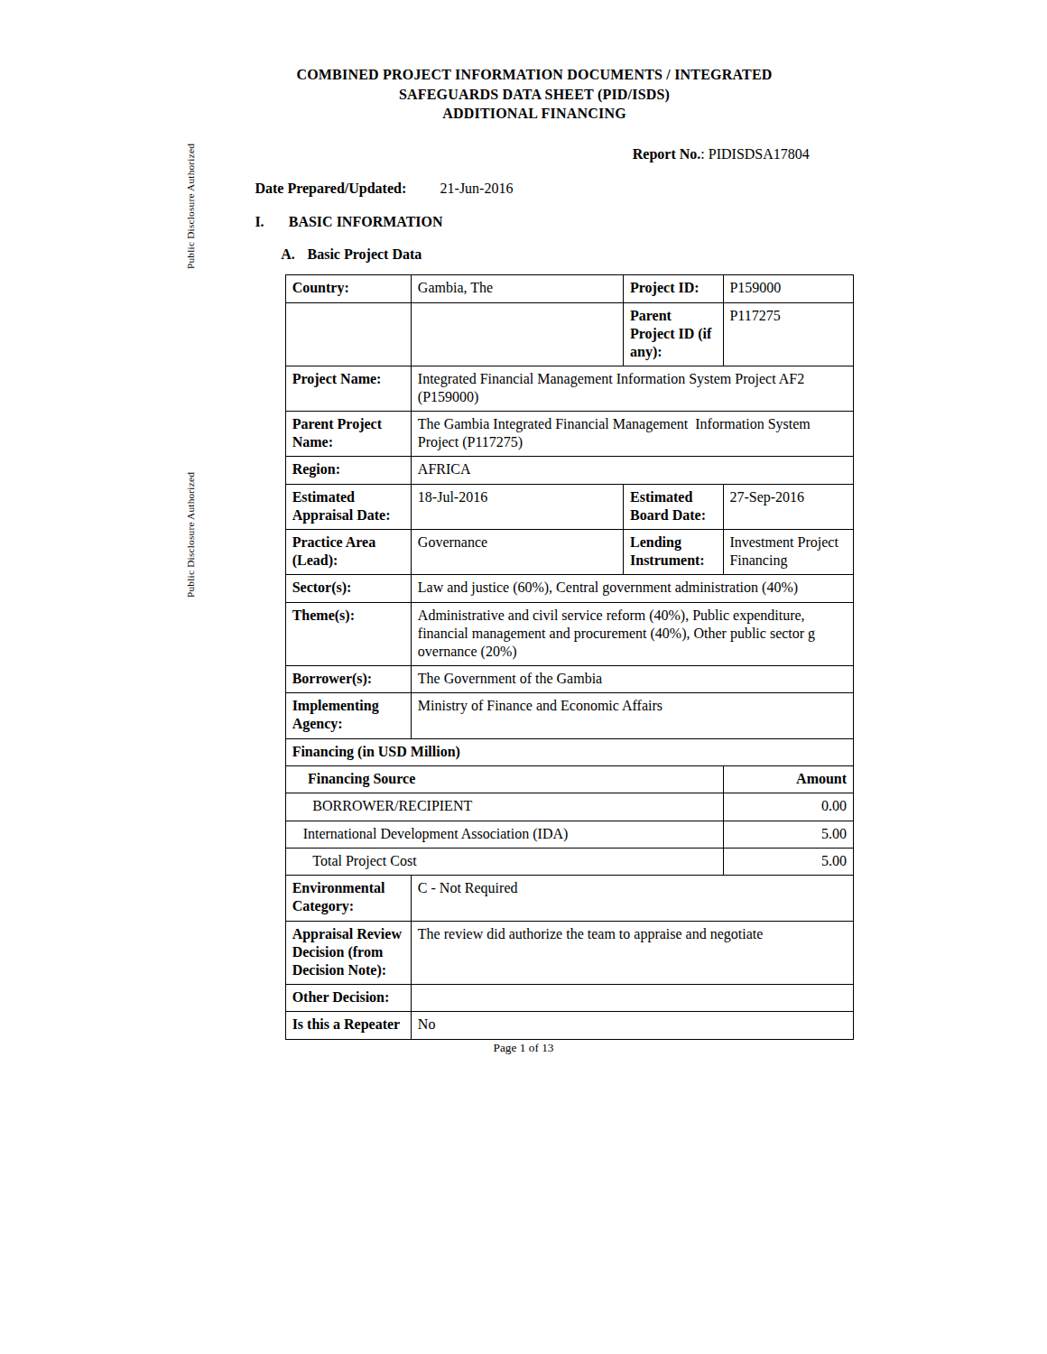Public Disclosure Authorized Public Disclosure Authorized
COMBINED PROJECT INFORMATION DOCUMENTS / INTEGRATED
SAFEGUARDS DATA SHEET (PID/ISDS)
ADDITIONAL FINANCING
Report No.: PIDISDSA17804
Date Prepared/Updated: 21-Jun-2016
I. BASIC INFORMATION
A. Basic Project Data
| Country: | Gambia, The | Project ID: | P159000 |
| | | Parent Project ID (if any): | P117275 |
| Project Name: | Integrated Financial Management Information System Project AF2 (P159000) |
| Parent Project Name: | The Gambia Integrated Financial Management Information System Project (P117275) |
| Region: | AFRICA |
| Estimated Appraisal Date: | 18-Jul-2016 | Estimated Board Date: | 27-Sep-2016 |
| Practice Area (Lead): | Governance | Lending Instrument: | Investment Project Financing |
| Sector(s): | Law and justice (60%), Central government administration (40%) |
| Theme(s): | Administrative and civil service reform (40%), Public expenditure, financial management and procurement (40%), Other public sector g overnance (20%) |
| Borrower(s): | The Government of the Gambia |
| Implementing Agency: | Ministry of Finance and Economic Affairs |
| Financing (in USD Million) |
| Financing Source | Amount |
| BORROWER/RECIPIENT | 0.00 |
| International Development Association (IDA) | 5.00 |
| Total Project Cost | 5.00 |
| Environmental Category: | C - Not Required |
| Appraisal Review Decision (from Decision Note): | The review did authorize the team to appraise and negotiate |
| Other Decision: | |
| Is this a Repeater | No |
Page 1 of 13